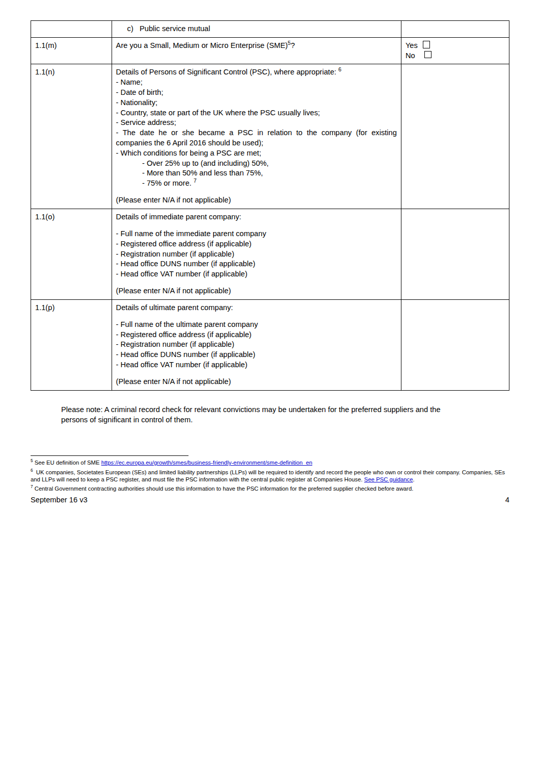| | c) Public service mutual | |
| 1.1(m) | Are you a Small, Medium or Micro Enterprise (SME) 5 ? | Yes No |
| 1.1(n) | Details of Persons of Significant Control (PSC), where appropriate: 6 - Name; - Date of birth; - Nationality; - Country, state or part of the UK where the PSC usually lives; - Service address; - The date he or she became a PSC in relation to the company (for existing companies the 6 April 2016 should be used); - Which conditions for being a PSC are met; - Over 25% up to (and including) 50%, - More than 50% and less than 75%, - 75% or more. 7 (Please enter N/A if not applicable) | |
| 1.1(o) | Details of immediate parent company: - Full name of the immediate parent company - Registered office address (if applicable) - Registration number (if applicable) - Head office DUNS number (if applicable) - Head office VAT number (if applicable) (Please enter N/A if not applicable) | |
| 1.1(p) | Details of ultimate parent company: - Full name of the ultimate parent company - Registered office address (if applicable) - Registration number (if applicable) - Head office DUNS number (if applicable) - Head office VAT number (if applicable) (Please enter N/A if not applicable) | |
Please note: A criminal record check for relevant convictions may be undertaken for the preferred suppliers and the persons of significant in control of them.
5 See EU definition of SME https://ec.europa.eu/growth/smes/business-friendly-environment/sme-definition_en
6 UK companies, Societates European (SEs) and limited liability partnerships (LLPs) will be required to identify and record the people who own or control their company. Companies, SEs and LLPs will need to keep a PSC register, and must file the PSC information with the central public register at Companies House. See PSC guidance.
7 Central Government contracting authorities should use this information to have the PSC information for the preferred supplier checked before award.
September 16 v3 4